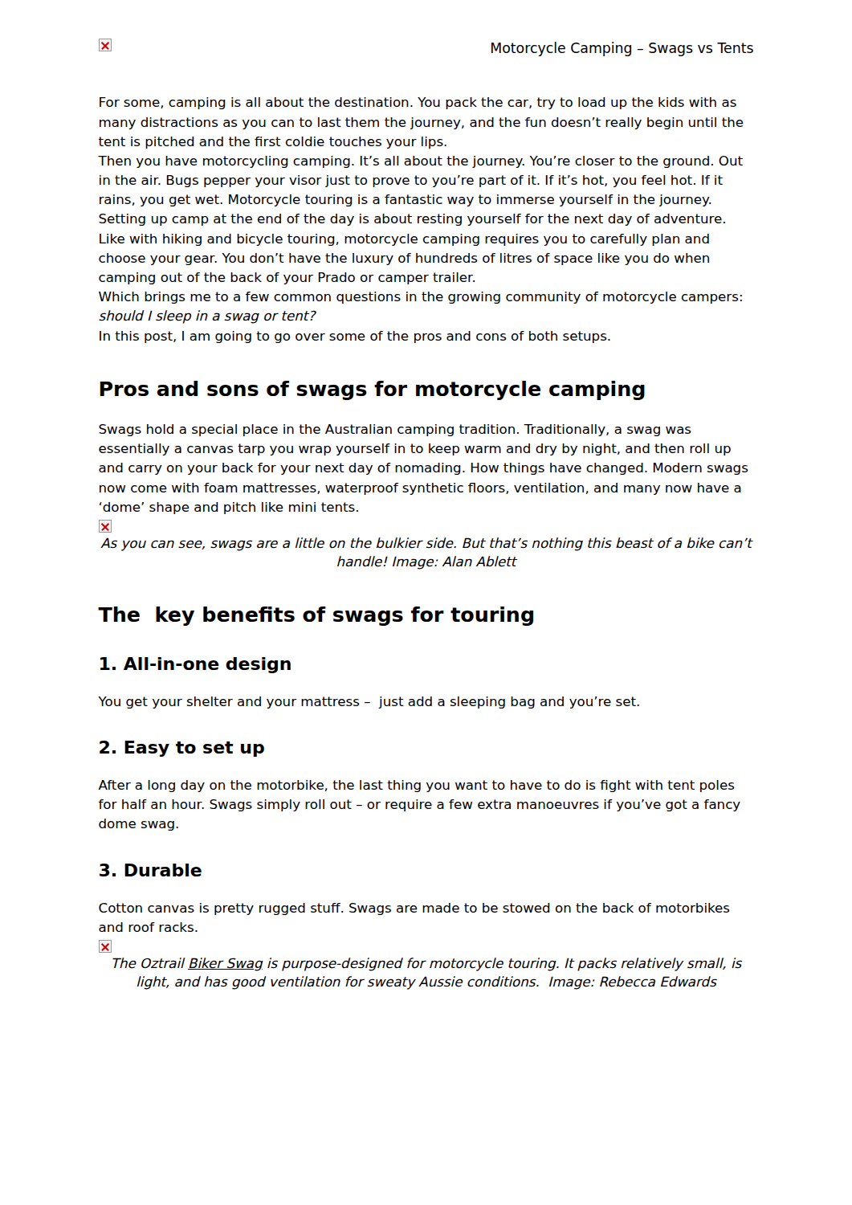Motorcycle Camping – Swags vs Tents
For some, camping is all about the destination. You pack the car, try to load up the kids with as many distractions as you can to last them the journey, and the fun doesn’t really begin until the tent is pitched and the first coldie touches your lips.
Then you have motorcycling camping. It’s all about the journey. You’re closer to the ground. Out in the air. Bugs pepper your visor just to prove to you’re part of it. If it’s hot, you feel hot. If it rains, you get wet. Motorcycle touring is a fantastic way to immerse yourself in the journey. Setting up camp at the end of the day is about resting yourself for the next day of adventure.
Like with hiking and bicycle touring, motorcycle camping requires you to carefully plan and choose your gear. You don’t have the luxury of hundreds of litres of space like you do when camping out of the back of your Prado or camper trailer.
Which brings me to a few common questions in the growing community of motorcycle campers: should I sleep in a swag or tent?
In this post, I am going to go over some of the pros and cons of both setups.
Pros and sons of swags for motorcycle camping
Swags hold a special place in the Australian camping tradition. Traditionally, a swag was essentially a canvas tarp you wrap yourself in to keep warm and dry by night, and then roll up and carry on your back for your next day of nomading. How things have changed. Modern swags now come with foam mattresses, waterproof synthetic floors, ventilation, and many now have a ‘dome’ shape and pitch like mini tents.
As you can see, swags are a little on the bulkier side. But that’s nothing this beast of a bike can’t handle! Image: Alan Ablett
The key benefits of swags for touring
1. All-in-one design
You get your shelter and your mattress – just add a sleeping bag and you’re set.
2. Easy to set up
After a long day on the motorbike, the last thing you want to have to do is fight with tent poles for half an hour. Swags simply roll out – or require a few extra manoeuvres if you’ve got a fancy dome swag.
3. Durable
Cotton canvas is pretty rugged stuff. Swags are made to be stowed on the back of motorbikes and roof racks.
The Oztrail Biker Swag is purpose-designed for motorcycle touring. It packs relatively small, is light, and has good ventilation for sweaty Aussie conditions. Image: Rebecca Edwards